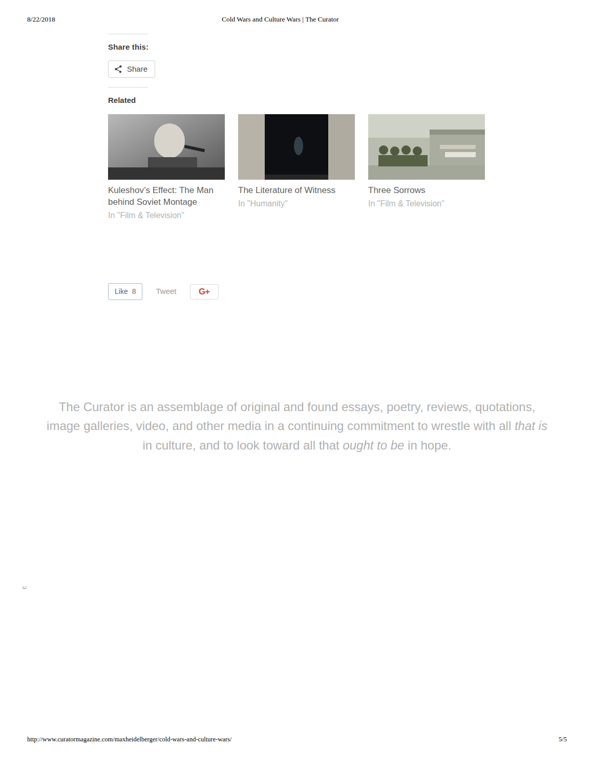8/22/2018 Cold Wars and Culture Wars | The Curator
Share this:
Share
Related
Kuleshov’s Effect: The Man behind Soviet Montage
In "Film & Television"
The Literature of Witness
In "Humanity"
Three Sorrows
In "Film & Television"
Like 8 Tweet G+
The Curator is an assemblage of original and found essays, poetry, reviews, quotations, image galleries, video, and other media in a continuing commitment to wrestle with all that is in culture, and to look toward all that ought to be in hope.
ع
http://www.curatormagazine.com/maxheidelberger/cold-wars-and-culture-wars/ 5/5